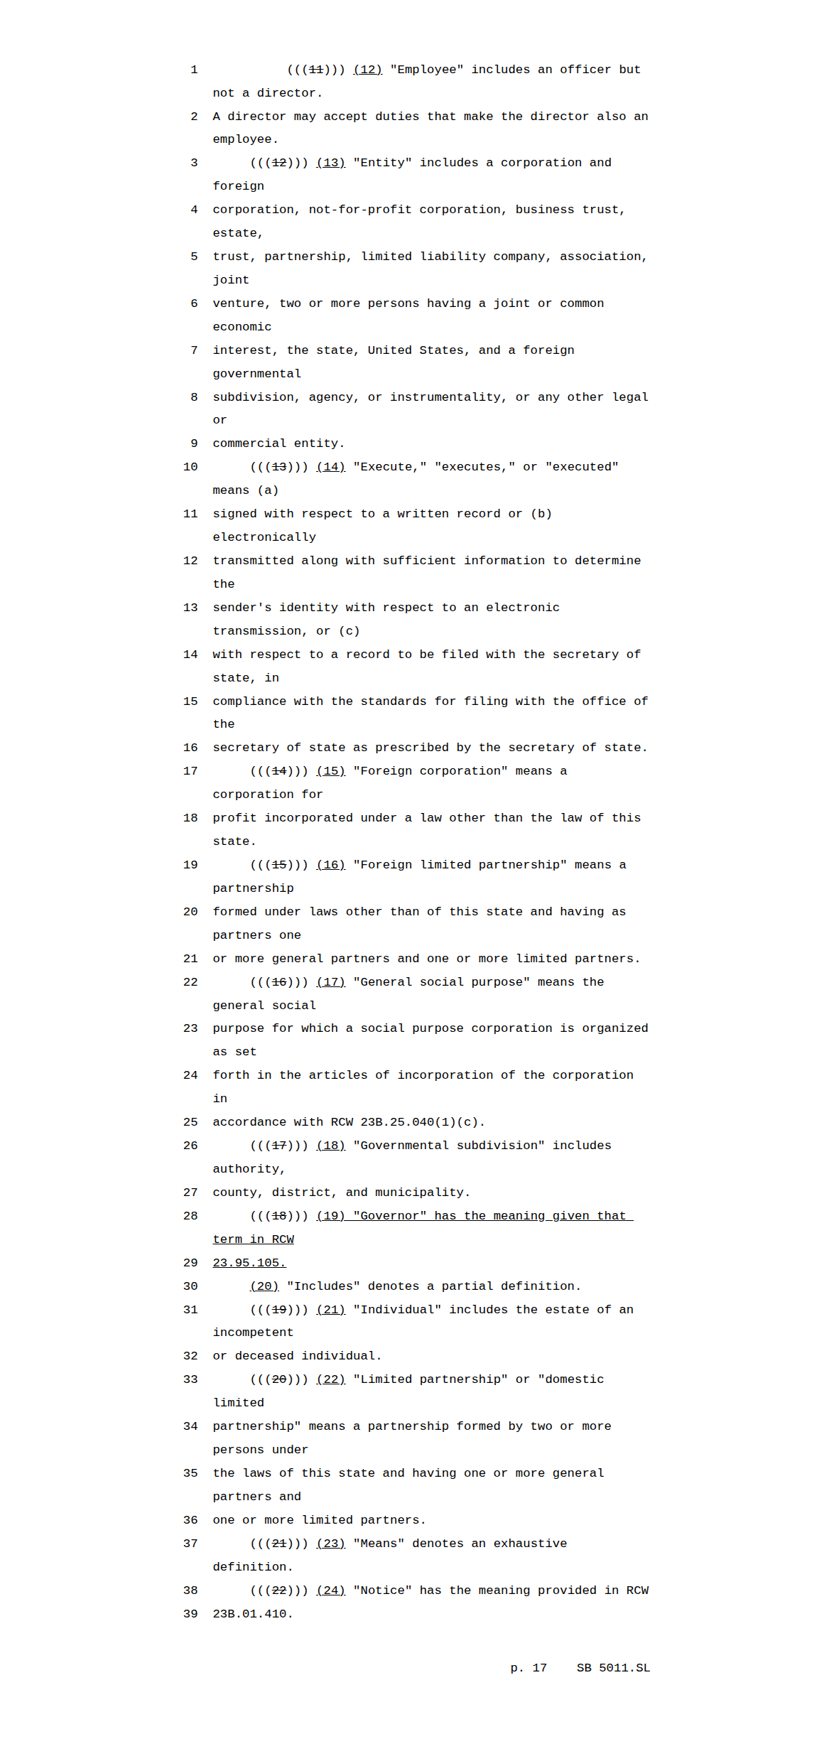(((11))) (12) "Employee" includes an officer but not a director.
A director may accept duties that make the director also an employee.
(((12))) (13) "Entity" includes a corporation and foreign
corporation, not-for-profit corporation, business trust, estate,
trust, partnership, limited liability company, association, joint
venture, two or more persons having a joint or common economic
interest, the state, United States, and a foreign governmental
subdivision, agency, or instrumentality, or any other legal or
commercial entity.
(((13))) (14) "Execute," "executes," or "executed" means (a)
signed with respect to a written record or (b) electronically
transmitted along with sufficient information to determine the
sender's identity with respect to an electronic transmission, or (c)
with respect to a record to be filed with the secretary of state, in
compliance with the standards for filing with the office of the
secretary of state as prescribed by the secretary of state.
(((14))) (15) "Foreign corporation" means a corporation for
profit incorporated under a law other than the law of this state.
(((15))) (16) "Foreign limited partnership" means a partnership
formed under laws other than of this state and having as partners one
or more general partners and one or more limited partners.
(((16))) (17) "General social purpose" means the general social
purpose for which a social purpose corporation is organized as set
forth in the articles of incorporation of the corporation in
accordance with RCW 23B.25.040(1)(c).
(((17))) (18) "Governmental subdivision" includes authority,
county, district, and municipality.
(((18))) (19) "Governor" has the meaning given that term in RCW
23.95.105.
(20) "Includes" denotes a partial definition.
(((19))) (21) "Individual" includes the estate of an incompetent
or deceased individual.
(((20))) (22) "Limited partnership" or "domestic limited
partnership" means a partnership formed by two or more persons under
the laws of this state and having one or more general partners and
one or more limited partners.
(((21))) (23) "Means" denotes an exhaustive definition.
(((22))) (24) "Notice" has the meaning provided in RCW
23B.01.410.
p. 17 SB 5011.SL